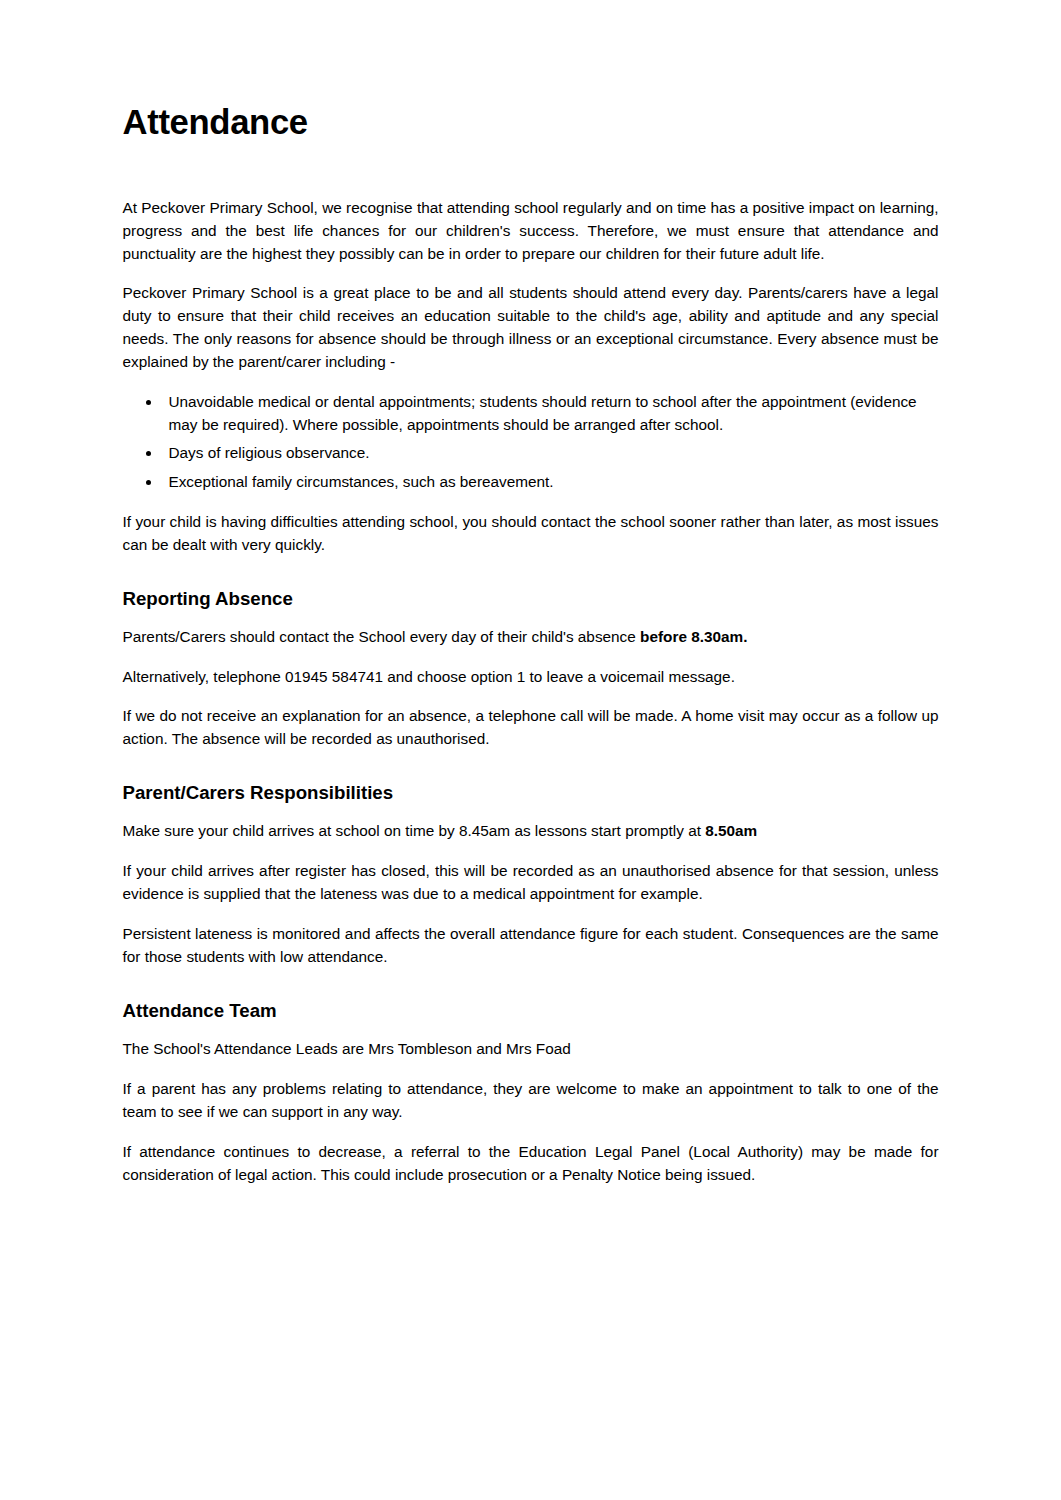Attendance
At Peckover Primary School, we recognise that attending school regularly and on time has a positive impact on learning, progress and the best life chances for our children's success. Therefore, we must ensure that attendance and punctuality are the highest they possibly can be in order to prepare our children for their future adult life.
Peckover Primary School is a great place to be and all students should attend every day. Parents/carers have a legal duty to ensure that their child receives an education suitable to the child's age, ability and aptitude and any special needs. The only reasons for absence should be through illness or an exceptional circumstance. Every absence must be explained by the parent/carer including -
Unavoidable medical or dental appointments; students should return to school after the appointment (evidence may be required). Where possible, appointments should be arranged after school.
Days of religious observance.
Exceptional family circumstances, such as bereavement.
If your child is having difficulties attending school, you should contact the school sooner rather than later, as most issues can be dealt with very quickly.
Reporting Absence
Parents/Carers should contact the School every day of their child's absence before 8.30am.
Alternatively, telephone 01945 584741 and choose option 1 to leave a voicemail message.
If we do not receive an explanation for an absence, a telephone call will be made. A home visit may occur as a follow up action. The absence will be recorded as unauthorised.
Parent/Carers Responsibilities
Make sure your child arrives at school on time by 8.45am as lessons start promptly at 8.50am
If your child arrives after register has closed, this will be recorded as an unauthorised absence for that session, unless evidence is supplied that the lateness was due to a medical appointment for example.
Persistent lateness is monitored and affects the overall attendance figure for each student. Consequences are the same for those students with low attendance.
Attendance Team
The School's Attendance Leads are Mrs Tombleson and Mrs Foad
If a parent has any problems relating to attendance, they are welcome to make an appointment to talk to one of the team to see if we can support in any way.
If attendance continues to decrease, a referral to the Education Legal Panel (Local Authority) may be made for consideration of legal action. This could include prosecution or a Penalty Notice being issued.